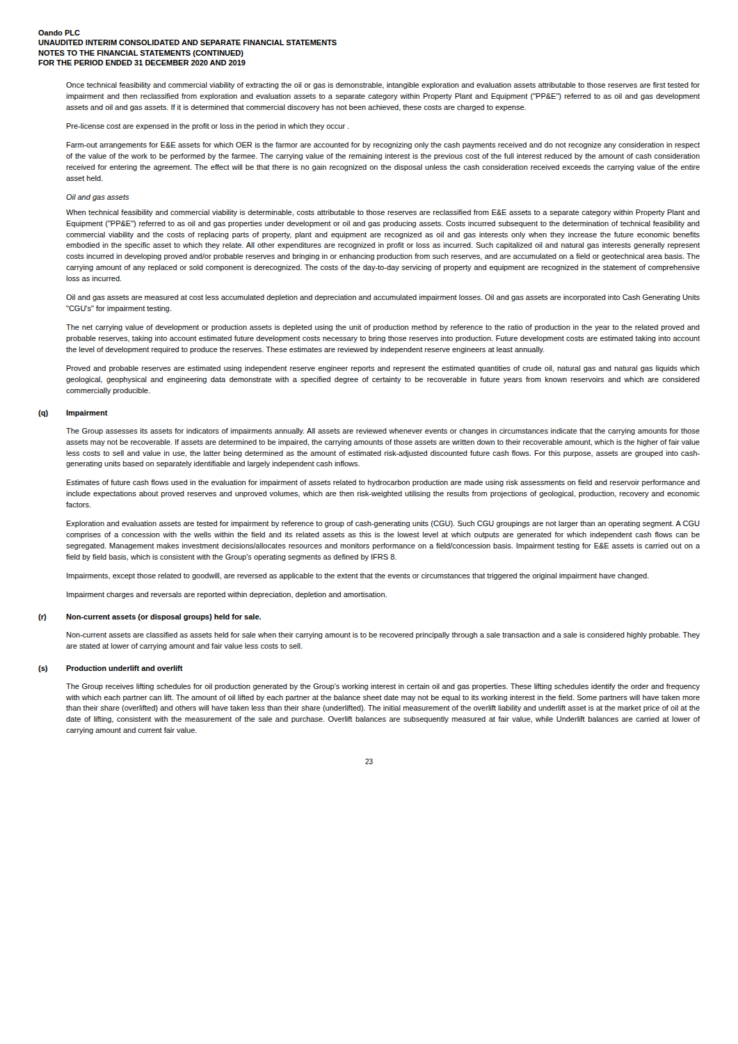Oando PLC
UNAUDITED INTERIM CONSOLIDATED AND SEPARATE FINANCIAL STATEMENTS
NOTES TO THE FINANCIAL STATEMENTS (CONTINUED)
FOR THE PERIOD ENDED 31 DECEMBER 2020 AND 2019
Once technical feasibility and commercial viability of extracting the oil or gas is demonstrable, intangible exploration and evaluation assets attributable to those reserves are first tested for impairment and then reclassified from exploration and evaluation assets to a separate category within Property Plant and Equipment ("PP&E") referred to as oil and gas development assets and oil and gas assets. If it is determined that commercial discovery has not been achieved, these costs are charged to expense.
Pre-license cost are expensed in the profit or loss in the period in which they occur .
Farm-out arrangements for E&E assets for which OER is the farmor are accounted for by recognizing only the cash payments received and do not recognize any consideration in respect of the value of the work to be performed by the farmee. The carrying value of the remaining interest is the previous cost of the full interest reduced by the amount of cash consideration received for entering the agreement. The effect will be that there is no gain recognized on the disposal unless the cash consideration received exceeds the carrying value of the entire asset held.
Oil and gas assets
When technical feasibility and commercial viability is determinable, costs attributable to those reserves are reclassified from E&E assets to a separate category within Property Plant and Equipment ("PP&E") referred to as oil and gas properties under development or oil and gas producing assets. Costs incurred subsequent to the determination of technical feasibility and commercial viability and the costs of replacing parts of property, plant and equipment are recognized as oil and gas interests only when they increase the future economic benefits embodied in the specific asset to which they relate. All other expenditures are recognized in profit or loss as incurred. Such capitalized oil and natural gas interests generally represent costs incurred in developing proved and/or probable reserves and bringing in or enhancing production from such reserves, and are accumulated on a field or geotechnical area basis. The carrying amount of any replaced or sold component is derecognized. The costs of the day-to-day servicing of property and equipment are recognized in the statement of comprehensive loss as incurred.
Oil and gas assets are measured at cost less accumulated depletion and depreciation and accumulated impairment losses. Oil and gas assets are incorporated into Cash Generating Units "CGU's" for impairment testing.
The net carrying value of development or production assets is depleted using the unit of production method by reference to the ratio of production in the year to the related proved and probable reserves, taking into account estimated future development costs necessary to bring those reserves into production. Future development costs are estimated taking into account the level of development required to produce the reserves. These estimates are reviewed by independent reserve engineers at least annually.
Proved and probable reserves are estimated using independent reserve engineer reports and represent the estimated quantities of crude oil, natural gas and natural gas liquids which geological, geophysical and engineering data demonstrate with a specified degree of certainty to be recoverable in future years from known reservoirs and which are considered commercially producible.
(q)
Impairment
The Group assesses its assets for indicators of impairments annually. All assets are reviewed whenever events or changes in circumstances indicate that the carrying amounts for those assets may not be recoverable. If assets are determined to be impaired, the carrying amounts of those assets are written down to their recoverable amount, which is the higher of fair value less costs to sell and value in use, the latter being determined as the amount of estimated risk-adjusted discounted future cash flows. For this purpose, assets are grouped into cash-generating units based on separately identifiable and largely independent cash inflows.
Estimates of future cash flows used in the evaluation for impairment of assets related to hydrocarbon production are made using risk assessments on field and reservoir performance and include expectations about proved reserves and unproved volumes, which are then risk-weighted utilising the results from projections of geological, production, recovery and economic factors.
Exploration and evaluation assets are tested for impairment by reference to group of cash-generating units (CGU). Such CGU groupings are not larger than an operating segment. A CGU comprises of a concession with the wells within the field and its related assets as this is the lowest level at which outputs are generated for which independent cash flows can be segregated. Management makes investment decisions/allocates resources and monitors performance on a field/concession basis. Impairment testing for E&E assets is carried out on a field by field basis, which is consistent with the Group's operating segments as defined by IFRS 8.
Impairments, except those related to goodwill, are reversed as applicable to the extent that the events or circumstances that triggered the original impairment have changed.
Impairment charges and reversals are reported within depreciation, depletion and amortisation.
(r)
Non-current assets (or disposal groups) held for sale.
Non-current assets are classified as assets held for sale when their carrying amount is to be recovered principally through a sale transaction and a sale is considered highly probable. They are stated at lower of carrying amount and fair value less costs to sell.
(s)
Production underlift and overlift
The Group receives lifting schedules for oil production generated by the Group's working interest in certain oil and gas properties. These lifting schedules identify the order and frequency with which each partner can lift. The amount of oil lifted by each partner at the balance sheet date may not be equal to its working interest in the field. Some partners will have taken more than their share (overlifted) and others will have taken less than their share (underlifted). The initial measurement of the overlift liability and underlift asset is at the market price of oil at the date of lifting, consistent with the measurement of the sale and purchase. Overlift balances are subsequently measured at fair value, while Underlift balances are carried at lower of carrying amount and current fair value.
23